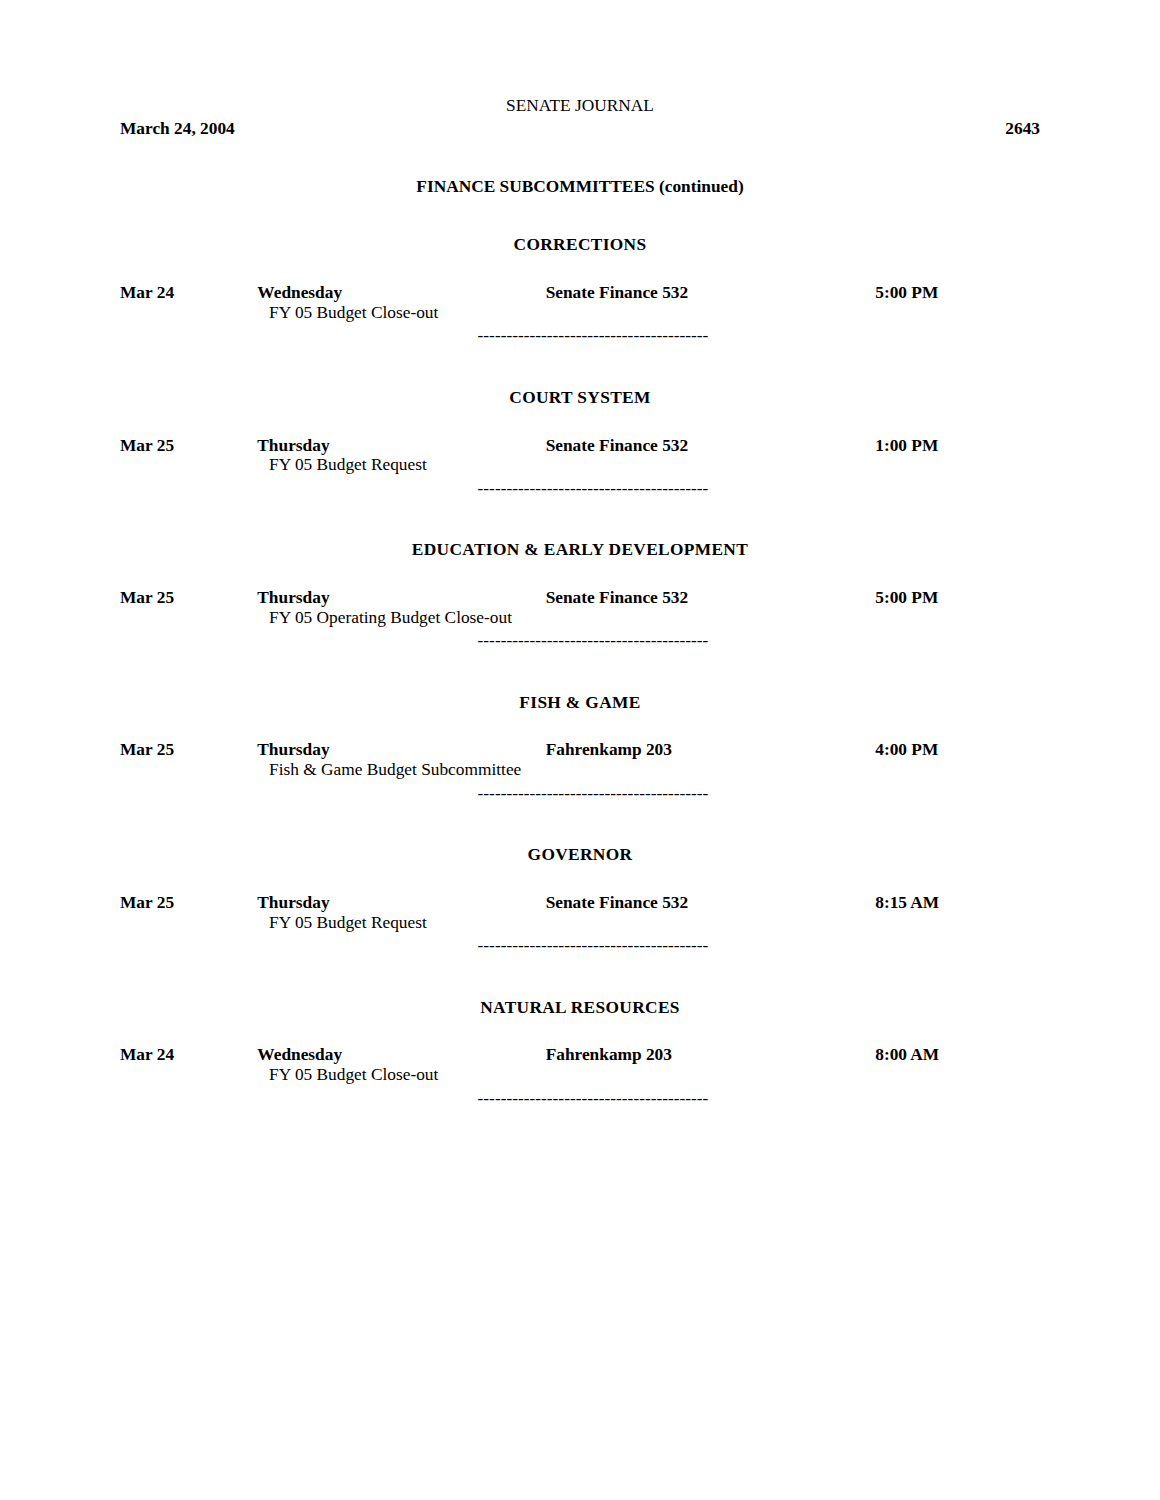SENATE JOURNAL
March 24, 2004 2643
FINANCE SUBCOMMITTEES (continued)
CORRECTIONS
Mar 24 Wednesday Senate Finance 532 5:00 PM
FY 05 Budget Close-out
----------------------------------------
COURT SYSTEM
Mar 25 Thursday Senate Finance 532 1:00 PM
FY 05 Budget Request
----------------------------------------
EDUCATION & EARLY DEVELOPMENT
Mar 25 Thursday Senate Finance 532 5:00 PM
FY 05 Operating Budget Close-out
----------------------------------------
FISH & GAME
Mar 25 Thursday Fahrenkamp 203 4:00 PM
Fish & Game Budget Subcommittee
----------------------------------------
GOVERNOR
Mar 25 Thursday Senate Finance 532 8:15 AM
FY 05 Budget Request
----------------------------------------
NATURAL RESOURCES
Mar 24 Wednesday Fahrenkamp 203 8:00 AM
FY 05 Budget Close-out
----------------------------------------